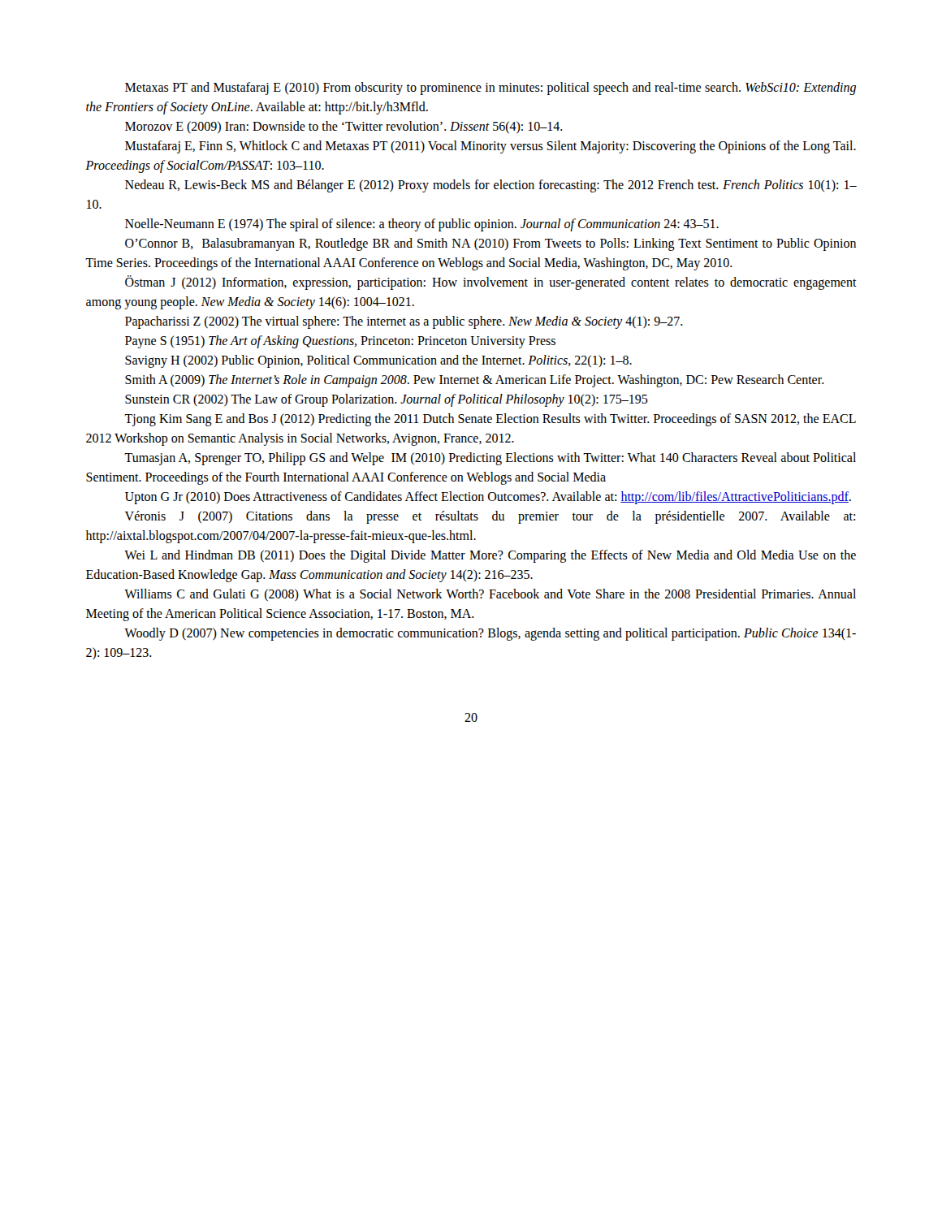Metaxas PT and Mustafaraj E (2010) From obscurity to prominence in minutes: political speech and real-time search. WebSci10: Extending the Frontiers of Society OnLine. Available at: http://bit.ly/h3Mfld.
Morozov E (2009) Iran: Downside to the ‘Twitter revolution’. Dissent 56(4): 10–14.
Mustafaraj E, Finn S, Whitlock C and Metaxas PT (2011) Vocal Minority versus Silent Majority: Discovering the Opinions of the Long Tail. Proceedings of SocialCom/PASSAT: 103–110.
Nedeau R, Lewis-Beck MS and Bélanger E (2012) Proxy models for election forecasting: The 2012 French test. French Politics 10(1): 1–10.
Noelle-Neumann E (1974) The spiral of silence: a theory of public opinion. Journal of Communication 24: 43–51.
O’Connor B, Balasubramanyan R, Routledge BR and Smith NA (2010) From Tweets to Polls: Linking Text Sentiment to Public Opinion Time Series. Proceedings of the International AAAI Conference on Weblogs and Social Media, Washington, DC, May 2010.
Östman J (2012) Information, expression, participation: How involvement in user-generated content relates to democratic engagement among young people. New Media & Society 14(6): 1004–1021.
Papacharissi Z (2002) The virtual sphere: The internet as a public sphere. New Media & Society 4(1): 9–27.
Payne S (1951) The Art of Asking Questions, Princeton: Princeton University Press
Savigny H (2002) Public Opinion, Political Communication and the Internet. Politics, 22(1): 1–8.
Smith A (2009) The Internet’s Role in Campaign 2008. Pew Internet & American Life Project. Washington, DC: Pew Research Center.
Sunstein CR (2002) The Law of Group Polarization. Journal of Political Philosophy 10(2): 175–195
Tjong Kim Sang E and Bos J (2012) Predicting the 2011 Dutch Senate Election Results with Twitter. Proceedings of SASN 2012, the EACL 2012 Workshop on Semantic Analysis in Social Networks, Avignon, France, 2012.
Tumasjan A, Sprenger TO, Philipp GS and Welpe IM (2010) Predicting Elections with Twitter: What 140 Characters Reveal about Political Sentiment. Proceedings of the Fourth International AAAI Conference on Weblogs and Social Media
Upton G Jr (2010) Does Attractiveness of Candidates Affect Election Outcomes?. Available at: http://com/lib/files/AttractivePoliticians.pdf.
Véronis J (2007) Citations dans la presse et résultats du premier tour de la présidentielle 2007. Available at: http://aixtal.blogspot.com/2007/04/2007-la-presse-fait-mieux-que-les.html.
Wei L and Hindman DB (2011) Does the Digital Divide Matter More? Comparing the Effects of New Media and Old Media Use on the Education-Based Knowledge Gap. Mass Communication and Society 14(2): 216–235.
Williams C and Gulati G (2008) What is a Social Network Worth? Facebook and Vote Share in the 2008 Presidential Primaries. Annual Meeting of the American Political Science Association, 1-17. Boston, MA.
Woodly D (2007) New competencies in democratic communication? Blogs, agenda setting and political participation. Public Choice 134(1-2): 109–123.
20